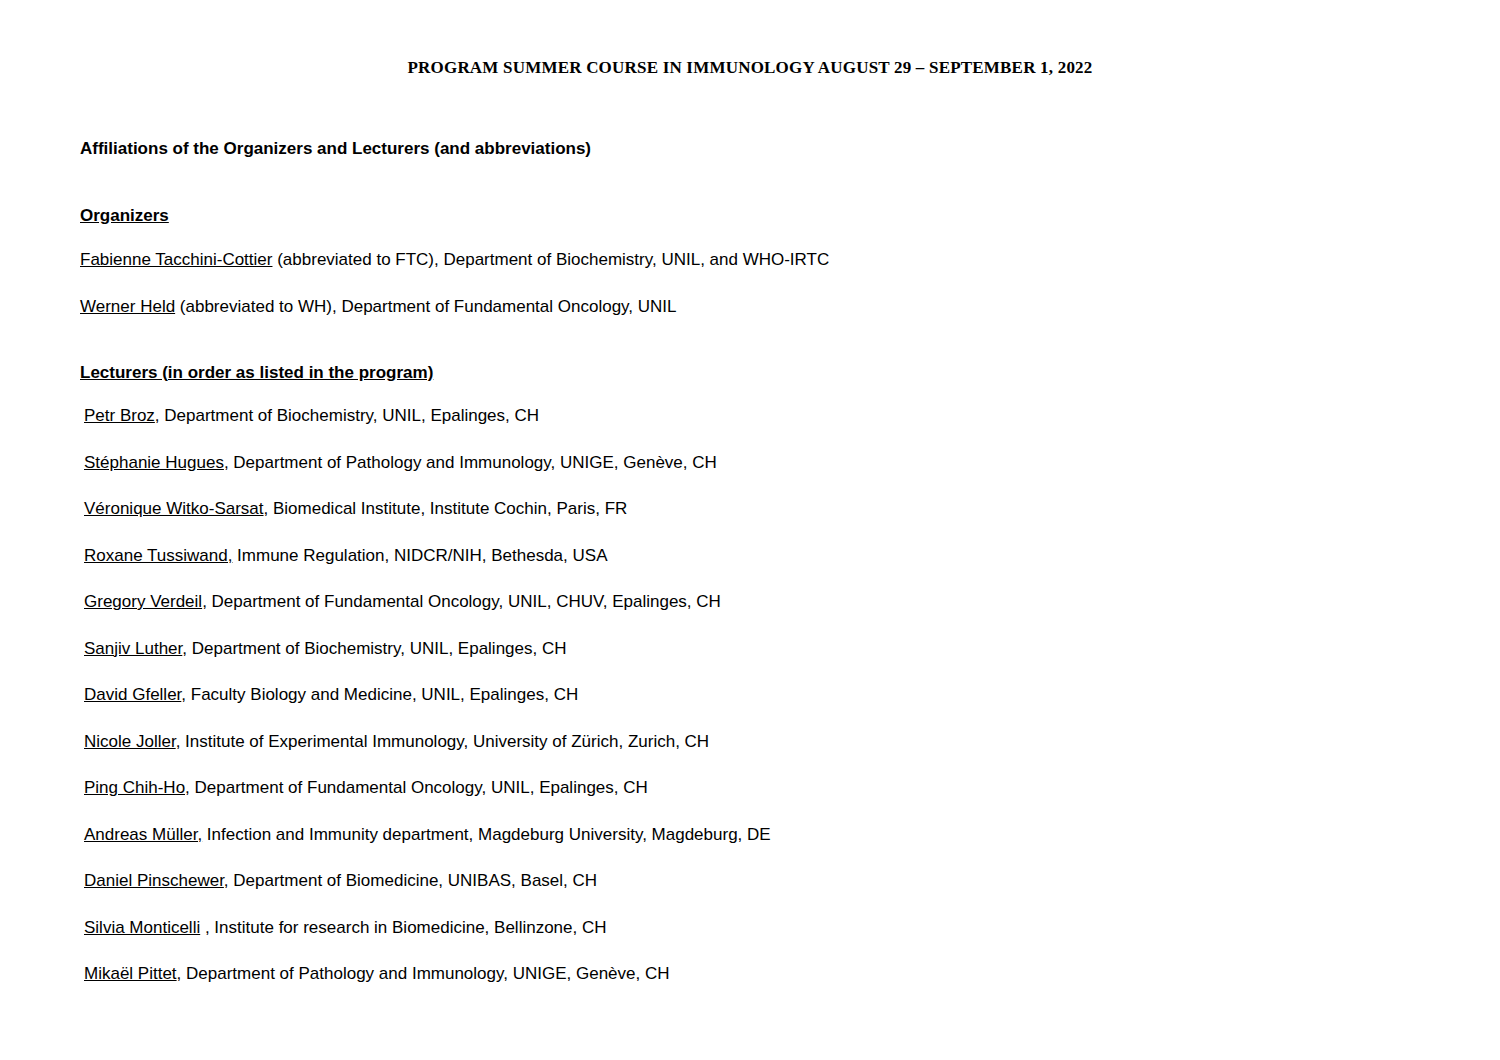PROGRAM SUMMER COURSE IN IMMUNOLOGY AUGUST 29 – SEPTEMBER 1, 2022
Affiliations of the Organizers and Lecturers (and abbreviations)
Organizers
Fabienne Tacchini-Cottier (abbreviated to FTC), Department of Biochemistry, UNIL, and WHO-IRTC
Werner Held (abbreviated to WH), Department of Fundamental Oncology, UNIL
Lecturers (in order as listed in the program)
Petr Broz, Department of Biochemistry, UNIL, Epalinges, CH
Stéphanie Hugues, Department of Pathology and Immunology, UNIGE, Genève, CH
Véronique Witko-Sarsat, Biomedical Institute, Institute Cochin, Paris, FR
Roxane Tussiwand, Immune Regulation, NIDCR/NIH, Bethesda, USA
Gregory Verdeil, Department of Fundamental Oncology, UNIL, CHUV, Epalinges, CH
Sanjiv Luther, Department of Biochemistry, UNIL, Epalinges, CH
David Gfeller, Faculty Biology and Medicine, UNIL, Epalinges, CH
Nicole Joller, Institute of Experimental Immunology, University of Zürich, Zurich, CH
Ping Chih-Ho, Department of Fundamental Oncology, UNIL, Epalinges, CH
Andreas Müller, Infection and Immunity department, Magdeburg University, Magdeburg, DE
Daniel Pinschewer, Department of Biomedicine, UNIBAS, Basel, CH
Silvia Monticelli , Institute for research in Biomedicine, Bellinzone, CH
Mikaël Pittet, Department of Pathology and Immunology, UNIGE, Genève, CH